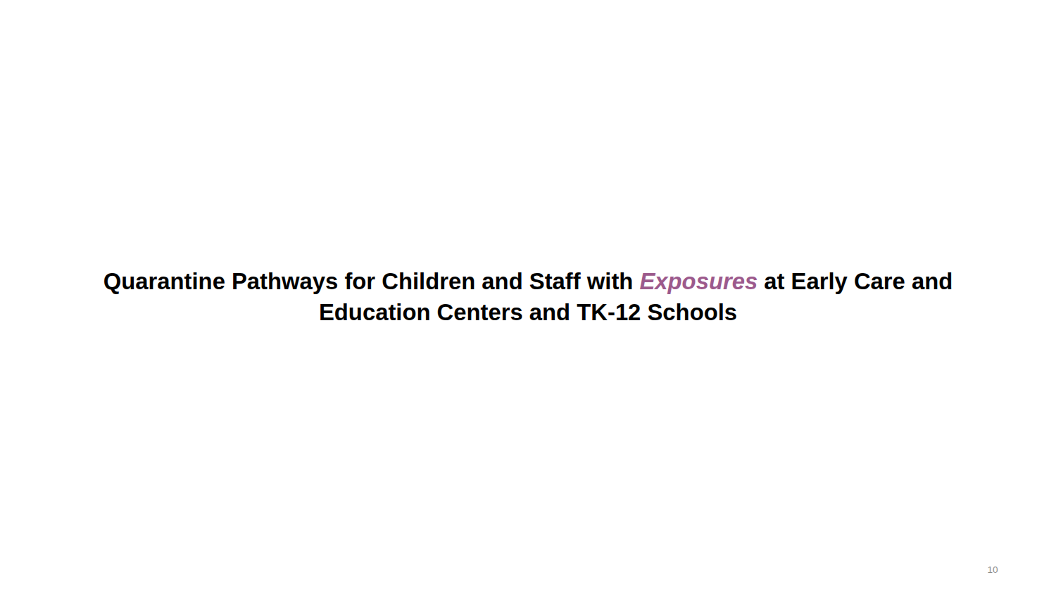Quarantine Pathways for Children and Staff with Exposures at Early Care and Education Centers and TK-12 Schools
10